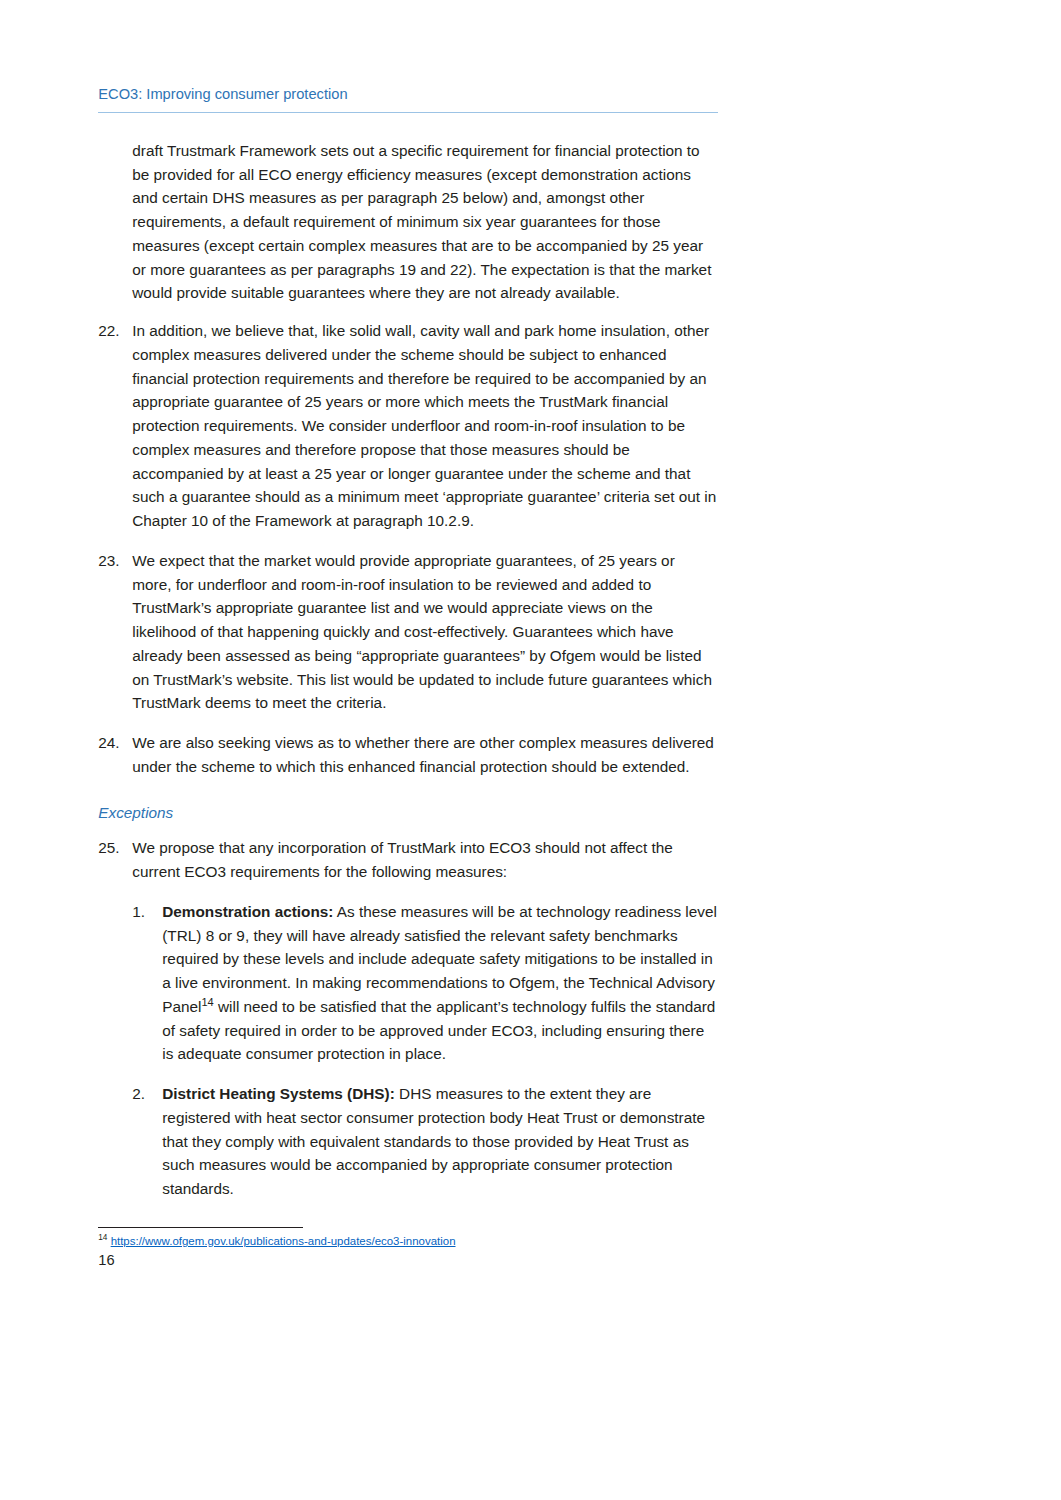ECO3: Improving consumer protection
draft Trustmark Framework sets out a specific requirement for financial protection to be provided for all ECO energy efficiency measures (except demonstration actions and certain DHS measures as per paragraph 25 below) and, amongst other requirements, a default requirement of minimum six year guarantees for those measures (except certain complex measures that are to be accompanied by 25 year or more guarantees as per paragraphs 19 and 22). The expectation is that the market would provide suitable guarantees where they are not already available.
22. In addition, we believe that, like solid wall, cavity wall and park home insulation, other complex measures delivered under the scheme should be subject to enhanced financial protection requirements and therefore be required to be accompanied by an appropriate guarantee of 25 years or more which meets the TrustMark financial protection requirements. We consider underfloor and room-in-roof insulation to be complex measures and therefore propose that those measures should be accompanied by at least a 25 year or longer guarantee under the scheme and that such a guarantee should as a minimum meet ‘appropriate guarantee’ criteria set out in Chapter 10 of the Framework at paragraph 10.2.9.
23. We expect that the market would provide appropriate guarantees, of 25 years or more, for underfloor and room-in-roof insulation to be reviewed and added to TrustMark’s appropriate guarantee list and we would appreciate views on the likelihood of that happening quickly and cost-effectively. Guarantees which have already been assessed as being “appropriate guarantees” by Ofgem would be listed on TrustMark’s website. This list would be updated to include future guarantees which TrustMark deems to meet the criteria.
24. We are also seeking views as to whether there are other complex measures delivered under the scheme to which this enhanced financial protection should be extended.
Exceptions
25. We propose that any incorporation of TrustMark into ECO3 should not affect the current ECO3 requirements for the following measures:
1. Demonstration actions: As these measures will be at technology readiness level (TRL) 8 or 9, they will have already satisfied the relevant safety benchmarks required by these levels and include adequate safety mitigations to be installed in a live environment. In making recommendations to Ofgem, the Technical Advisory Panel14 will need to be satisfied that the applicant’s technology fulfils the standard of safety required in order to be approved under ECO3, including ensuring there is adequate consumer protection in place.
2. District Heating Systems (DHS): DHS measures to the extent they are registered with heat sector consumer protection body Heat Trust or demonstrate that they comply with equivalent standards to those provided by Heat Trust as such measures would be accompanied by appropriate consumer protection standards.
14 https://www.ofgem.gov.uk/publications-and-updates/eco3-innovation
16